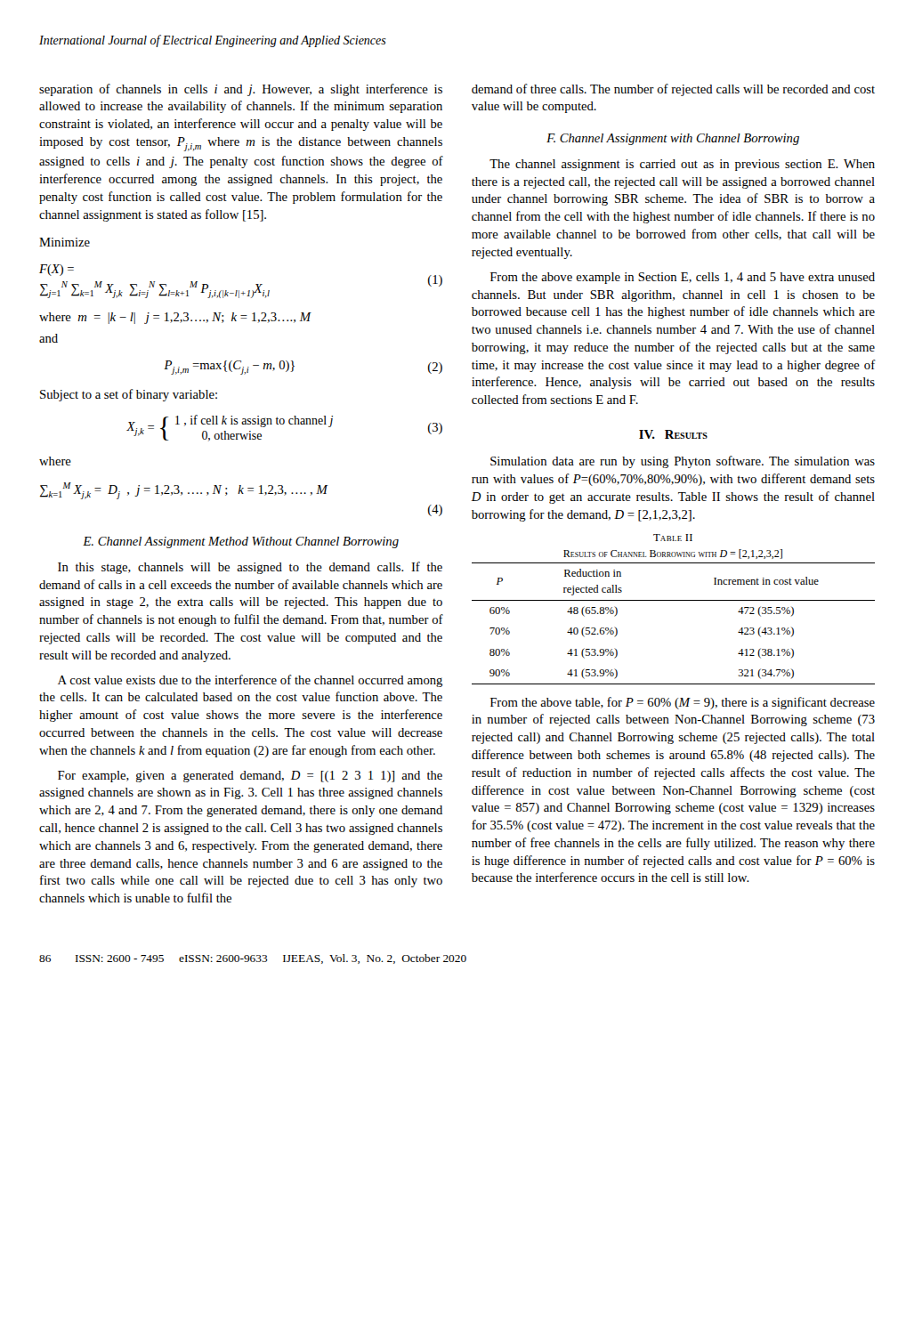International Journal of Electrical Engineering and Applied Sciences
separation of channels in cells i and j. However, a slight interference is allowed to increase the availability of channels. If the minimum separation constraint is violated, an interference will occur and a penalty value will be imposed by cost tensor, Pj,i,m where m is the distance between channels assigned to cells i and j. The penalty cost function shows the degree of interference occurred among the assigned channels. In this project, the penalty cost function is called cost value. The problem formulation for the channel assignment is stated as follow [15].
Minimize
F(X) =
∑j=1N ∑k=1M Xj,k ∑i=jN ∑l=k+1M Pj,i,(|k−l|+1) Xi,l
(1)
where m = |k − l| j = 1,2,3…., N; k = 1,2,3…., M
and
Pj,i,m =max{(Cj,i − m, 0)}
(2)
Subject to a set of binary variable:
Xj,k = { 1 , if cell k is assign to channel j
0, otherwise
(3)
where
∑k=1M Xj,k = Dj , j = 1,2,3, …. , N ; k = 1,2,3, …. , M
(4)
E. Channel Assignment Method Without Channel Borrowing
In this stage, channels will be assigned to the demand calls. If the demand of calls in a cell exceeds the number of available channels which are assigned in stage 2, the extra calls will be rejected. This happen due to number of channels is not enough to fulfil the demand. From that, number of rejected calls will be recorded. The cost value will be computed and the result will be recorded and analyzed.
A cost value exists due to the interference of the channel occurred among the cells. It can be calculated based on the cost value function above. The higher amount of cost value shows the more severe is the interference occurred between the channels in the cells. The cost value will decrease when the channels k and l from equation (2) are far enough from each other.
For example, given a generated demand, D = [(1 2 3 1 1)] and the assigned channels are shown as in Fig. 3. Cell 1 has three assigned channels which are 2, 4 and 7. From the generated demand, there is only one demand call, hence channel 2 is assigned to the call. Cell 3 has two assigned channels which are channels 3 and 6, respectively. From the generated demand, there are three demand calls, hence channels number 3 and 6 are assigned to the first two calls while one call will be rejected due to cell 3 has only two channels which is unable to fulfil the
demand of three calls. The number of rejected calls will be recorded and cost value will be computed.
F. Channel Assignment with Channel Borrowing
The channel assignment is carried out as in previous section E. When there is a rejected call, the rejected call will be assigned a borrowed channel under channel borrowing SBR scheme. The idea of SBR is to borrow a channel from the cell with the highest number of idle channels. If there is no more available channel to be borrowed from other cells, that call will be rejected eventually.
From the above example in Section E, cells 1, 4 and 5 have extra unused channels. But under SBR algorithm, channel in cell 1 is chosen to be borrowed because cell 1 has the highest number of idle channels which are two unused channels i.e. channels number 4 and 7. With the use of channel borrowing, it may reduce the number of the rejected calls but at the same time, it may increase the cost value since it may lead to a higher degree of interference. Hence, analysis will be carried out based on the results collected from sections E and F.
IV. Results
Simulation data are run by using Phyton software. The simulation was run with values of P=(60%,70%,80%,90%), with two different demand sets D in order to get an accurate results. Table II shows the result of channel borrowing for the demand, D = [2,1,2,3,2].
Table II Results of Channel Borrowing with D = [2,1,2,3,2]
| P | Reduction in rejected calls | Increment in cost value |
| --- | --- | --- |
| 60% | 48 (65.8%) | 472 (35.5%) |
| 70% | 40 (52.6%) | 423 (43.1%) |
| 80% | 41 (53.9%) | 412 (38.1%) |
| 90% | 41 (53.9%) | 321 (34.7%) |
From the above table, for P = 60% (M = 9), there is a significant decrease in number of rejected calls between Non-Channel Borrowing scheme (73 rejected call) and Channel Borrowing scheme (25 rejected calls). The total difference between both schemes is around 65.8% (48 rejected calls). The result of reduction in number of rejected calls affects the cost value. The difference in cost value between Non-Channel Borrowing scheme (cost value = 857) and Channel Borrowing scheme (cost value = 1329) increases for 35.5% (cost value = 472). The increment in the cost value reveals that the number of free channels in the cells are fully utilized. The reason why there is huge difference in number of rejected calls and cost value for P = 60% is because the interference occurs in the cell is still low.
86 ISSN: 2600 - 7495 eISSN: 2600-9633 IJEEAS, Vol. 3, No. 2, October 2020